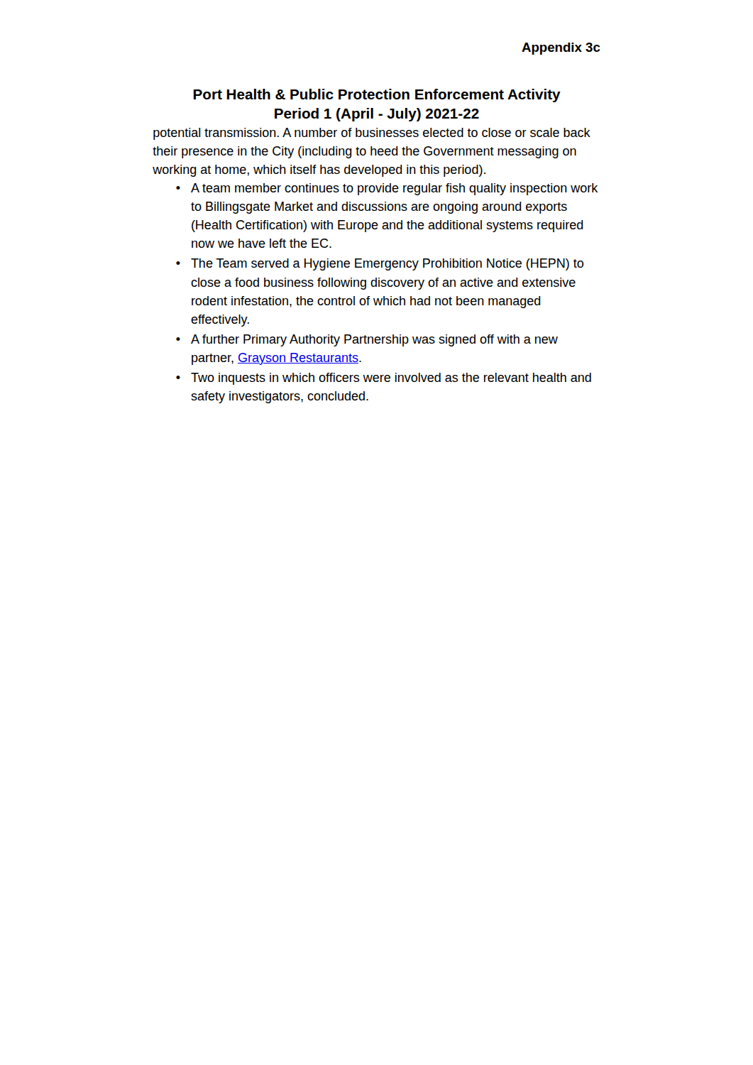Appendix 3c
Port Health & Public Protection Enforcement Activity Period 1 (April - July) 2021-22
potential transmission. A number of businesses elected to close or scale back their presence in the City (including to heed the Government messaging on working at home, which itself has developed in this period).
A team member continues to provide regular fish quality inspection work to Billingsgate Market and discussions are ongoing around exports (Health Certification) with Europe and the additional systems required now we have left the EC.
The Team served a Hygiene Emergency Prohibition Notice (HEPN) to close a food business following discovery of an active and extensive rodent infestation, the control of which had not been managed effectively.
A further Primary Authority Partnership was signed off with a new partner, Grayson Restaurants.
Two inquests in which officers were involved as the relevant health and safety investigators, concluded.